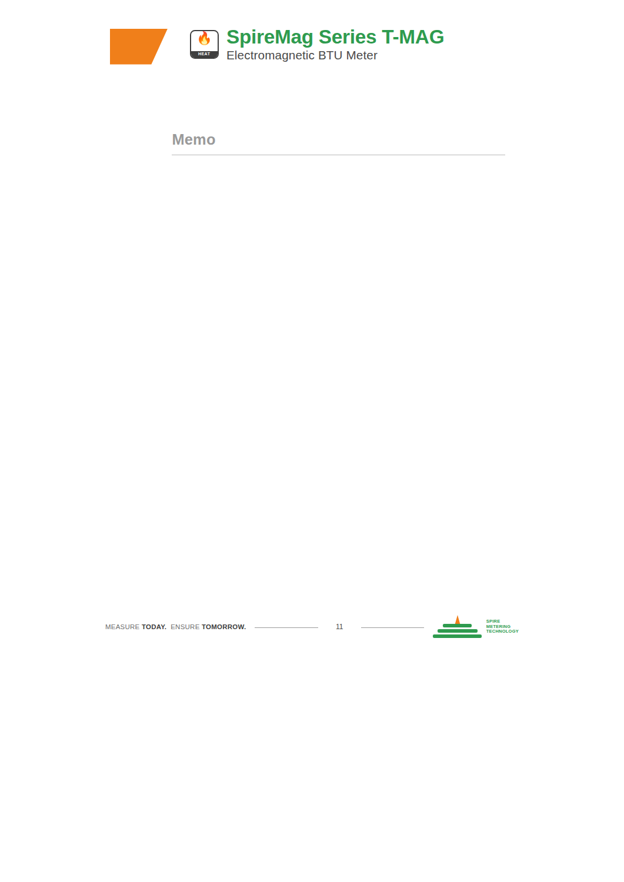🔥 HEAT
SpireMag Series T-MAG
Electromagnetic BTU Meter
Memo
MEASURE TODAY. ENSURE TOMORROW.
11
Spire
Metering
Technology